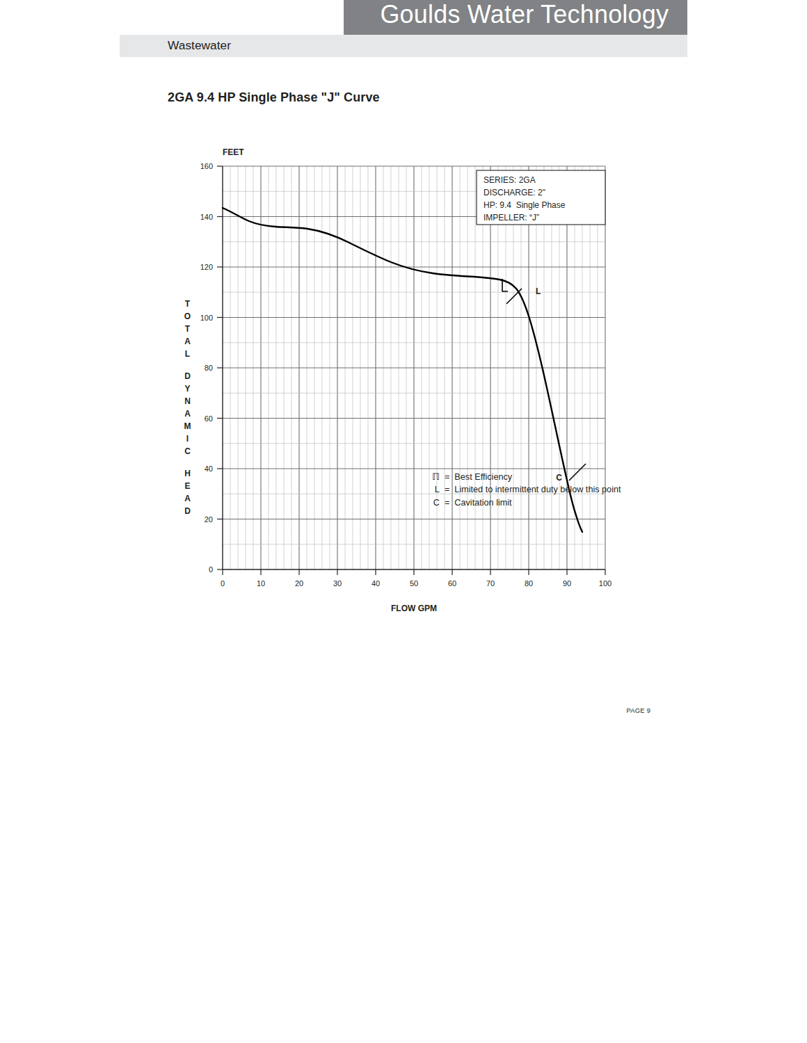Goulds Water Technology
Wastewater
2GA 9.4 HP Single Phase "J" Curve
160 140 120 100 80 60 40 20 0 FEET 0 10 20 30 40 50 60 70 80 90 100 FLOW GPM T O T A L D Y N A M I C H E A D SERIES: 2GA DISCHARGE: 2" HP: 9.4 Single Phase IMPELLER: “J” L C
| ℿ | = | Best Efficiency |
| L | = | Limited to intermittent duty below this point |
| C | = | Cavitation limit |
PAGE 9